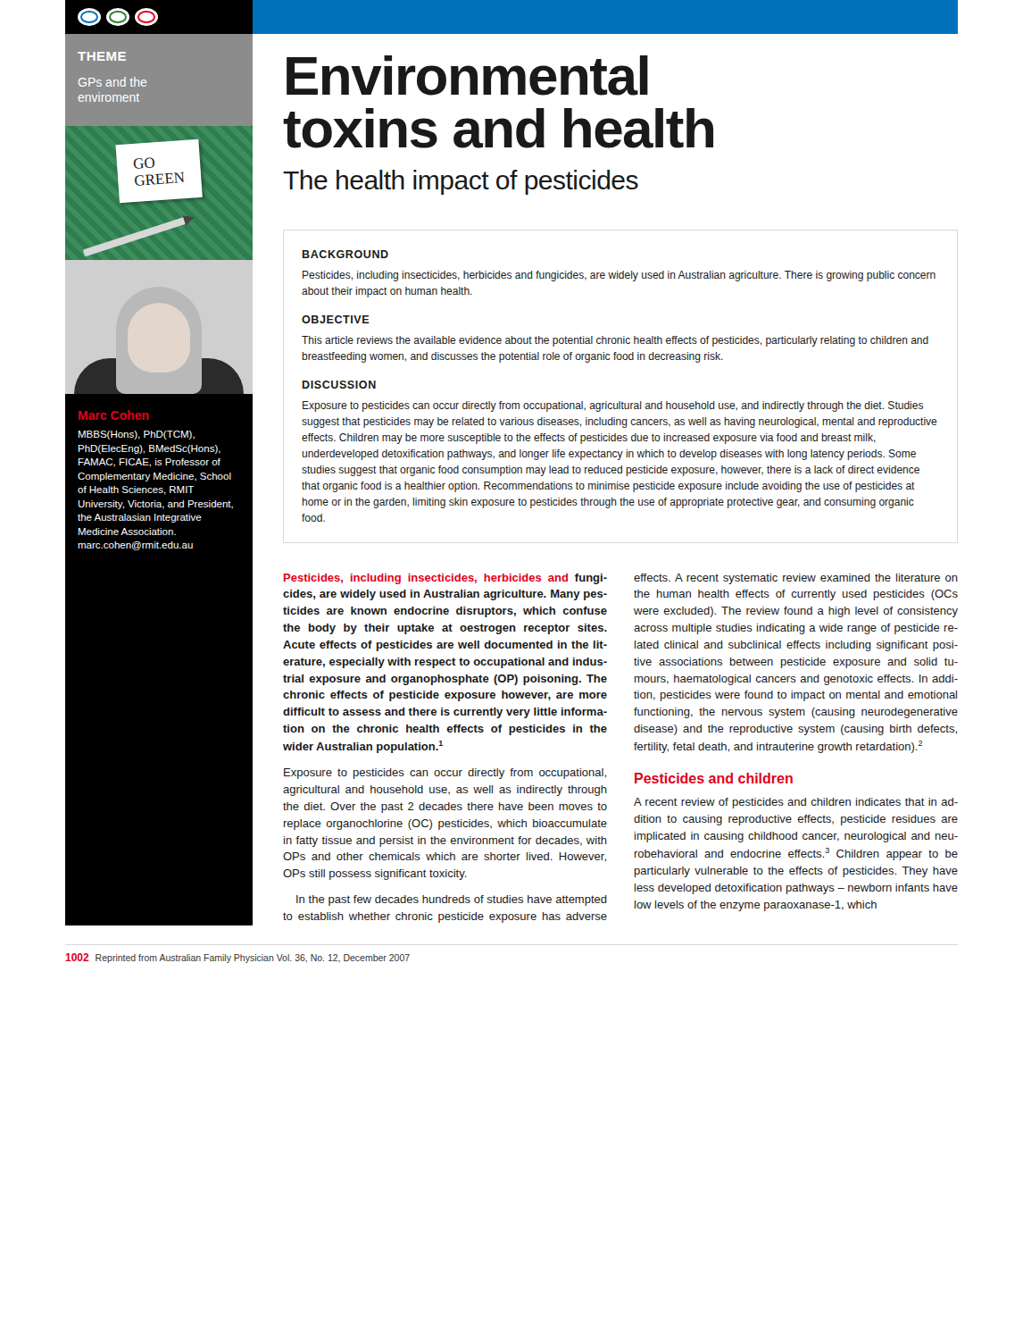THEME
GPs and the
enviroment
Marc Cohen
MBBS(Hons), PhD(TCM), PhD(ElecEng), BMedSc(Hons), FAMAC, FICAE, is Professor of Complementary Medicine, School of Health Sciences, RMIT University, Victoria, and President, the Australasian Integrative Medicine Association. marc.cohen@rmit.edu.au
Environmental
toxins and health
The health impact of pesticides
BACKGROUND
Pesticides, including insecticides, herbicides and fungicides, are widely used in Australian agriculture. There is growing public concern about their impact on human health.
OBJECTIVE
This article reviews the available evidence about the potential chronic health effects of pesticides, particularly relating to children and breastfeeding women, and discusses the potential role of organic food in decreasing risk.
DISCUSSION
Exposure to pesticides can occur directly from occupational, agricultural and household use, and indirectly through the diet. Studies suggest that pesticides may be related to various diseases, including cancers, as well as having neurological, mental and reproductive effects. Children may be more susceptible to the effects of pesticides due to increased exposure via food and breast milk, underdeveloped detoxification pathways, and longer life expectancy in which to develop diseases with long latency periods. Some studies suggest that organic food consumption may lead to reduced pesticide exposure, however, there is a lack of direct evidence that organic food is a healthier option. Recommendations to minimise pesticide exposure include avoiding the use of pesticides at home or in the garden, limiting skin exposure to pesticides through the use of appropriate protective gear, and consuming organic food.
Pesticides, including insecticides, herbicides and fungicides, are widely used in Australian agriculture. Many pesticides are known endocrine disruptors, which confuse the body by their uptake at oestrogen receptor sites. Acute effects of pesticides are well documented in the literature, especially with respect to occupational and industrial exposure and organophosphate (OP) poisoning. The chronic effects of pesticide exposure however, are more difficult to assess and there is currently very little information on the chronic health effects of pesticides in the wider Australian population.1
Exposure to pesticides can occur directly from occupational, agricultural and household use, as well as indirectly through the diet. Over the past 2 decades there have been moves to replace organochlorine (OC) pesticides, which bioaccumulate in fatty tissue and persist in the environment for decades, with OPs and other chemicals which are shorter lived. However, OPs still possess significant toxicity.
In the past few decades hundreds of studies have attempted to establish whether chronic pesticide exposure has adverse effects. A recent systematic review examined the literature on the human health effects of currently used pesticides (OCs were excluded). The review found a high level of consistency across multiple studies indicating a wide range of pesticide related clinical and subclinical effects including significant positive associations between pesticide exposure and solid tumours, haematological cancers and genotoxic effects. In addition, pesticides were found to impact on mental and emotional functioning, the nervous system (causing neurodegenerative disease) and the reproductive system (causing birth defects, fertility, fetal death, and intrauterine growth retardation).2
Pesticides and children
A recent review of pesticides and children indicates that in addition to causing reproductive effects, pesticide residues are implicated in causing childhood cancer, neurological and neurobehavioral and endocrine effects.3 Children appear to be particularly vulnerable to the effects of pesticides. They have less developed detoxification pathways – newborn infants have low levels of the enzyme paraoxanase-1, which
1002 Reprinted from Australian Family Physician Vol. 36, No. 12, December 2007